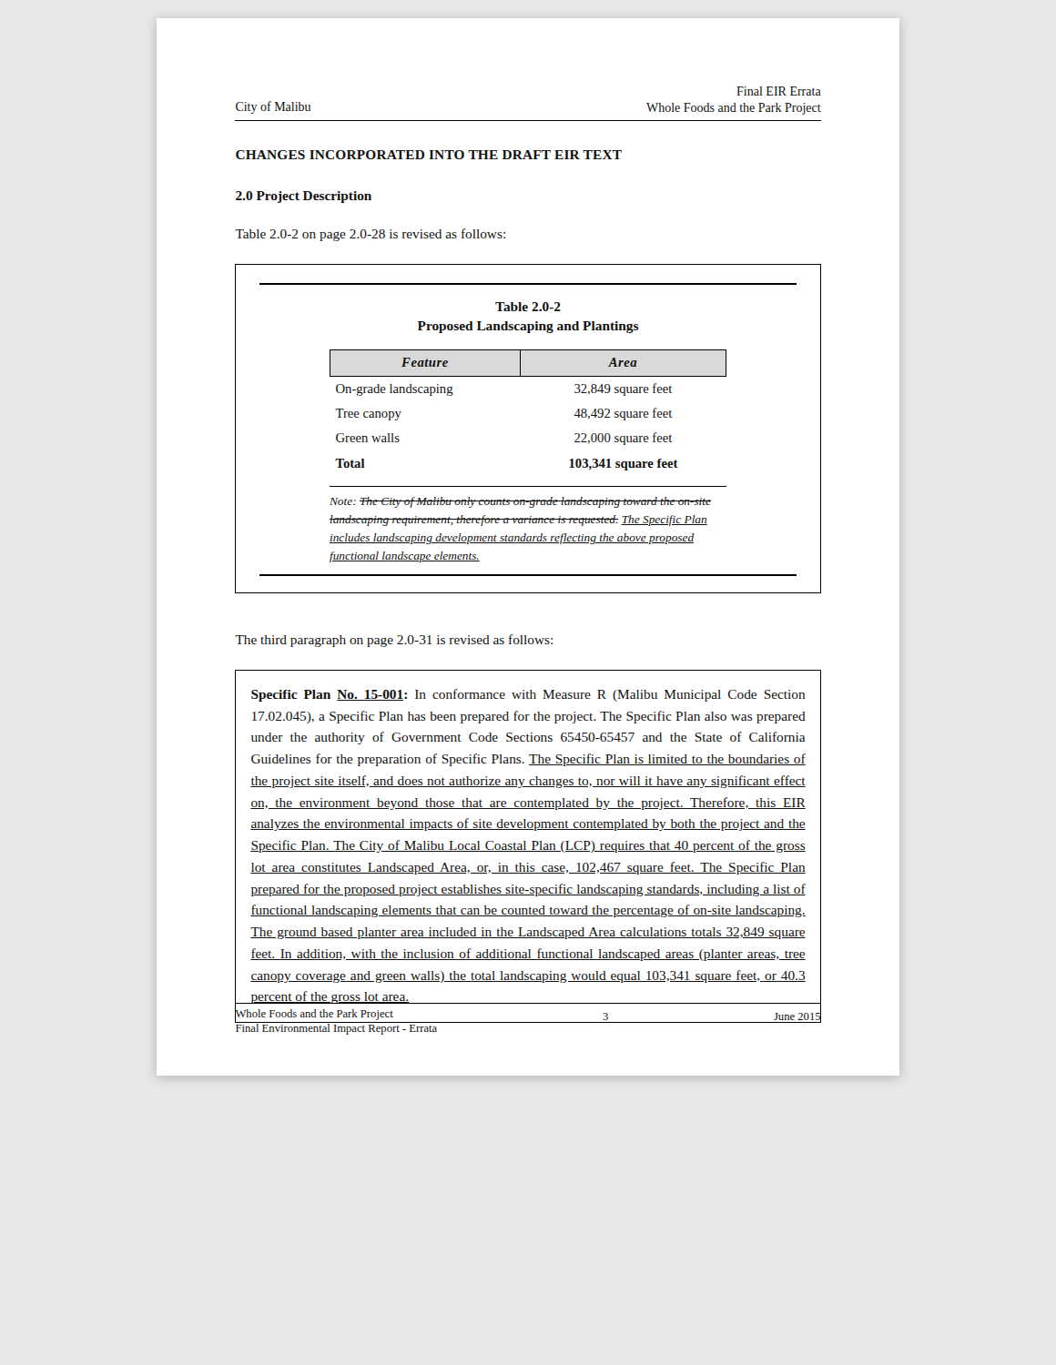City of Malibu
Final EIR Errata
Whole Foods and the Park Project
CHANGES INCORPORATED INTO THE DRAFT EIR TEXT
2.0 Project Description
Table 2.0-2 on page 2.0-28 is revised as follows:
Table 2.0-2
Proposed Landscaping and Plantings
| Feature | Area |
| --- | --- |
| On-grade landscaping | 32,849 square feet |
| Tree canopy | 48,492 square feet |
| Green walls | 22,000 square feet |
| Total | 103,341 square feet |
Note: The City of Malibu only counts on-grade landscaping toward the on-site landscaping requirement, therefore a variance is requested. The Specific Plan includes landscaping development standards reflecting the above proposed functional landscape elements.
The third paragraph on page 2.0-31 is revised as follows:
Specific Plan No. 15-001: In conformance with Measure R (Malibu Municipal Code Section 17.02.045), a Specific Plan has been prepared for the project. The Specific Plan also was prepared under the authority of Government Code Sections 65450-65457 and the State of California Guidelines for the preparation of Specific Plans. The Specific Plan is limited to the boundaries of the project site itself, and does not authorize any changes to, nor will it have any significant effect on, the environment beyond those that are contemplated by the project. Therefore, this EIR analyzes the environmental impacts of site development contemplated by both the project and the Specific Plan. The City of Malibu Local Coastal Plan (LCP) requires that 40 percent of the gross lot area constitutes Landscaped Area, or, in this case, 102,467 square feet. The Specific Plan prepared for the proposed project establishes site-specific landscaping standards, including a list of functional landscaping elements that can be counted toward the percentage of on-site landscaping. The ground based planter area included in the Landscaped Area calculations totals 32,849 square feet. In addition, with the inclusion of additional functional landscaped areas (planter areas, tree canopy coverage and green walls) the total landscaping would equal 103,341 square feet, or 40.3 percent of the gross lot area.
Whole Foods and the Park Project
Final Environmental Impact Report - Errata
3
June 2015